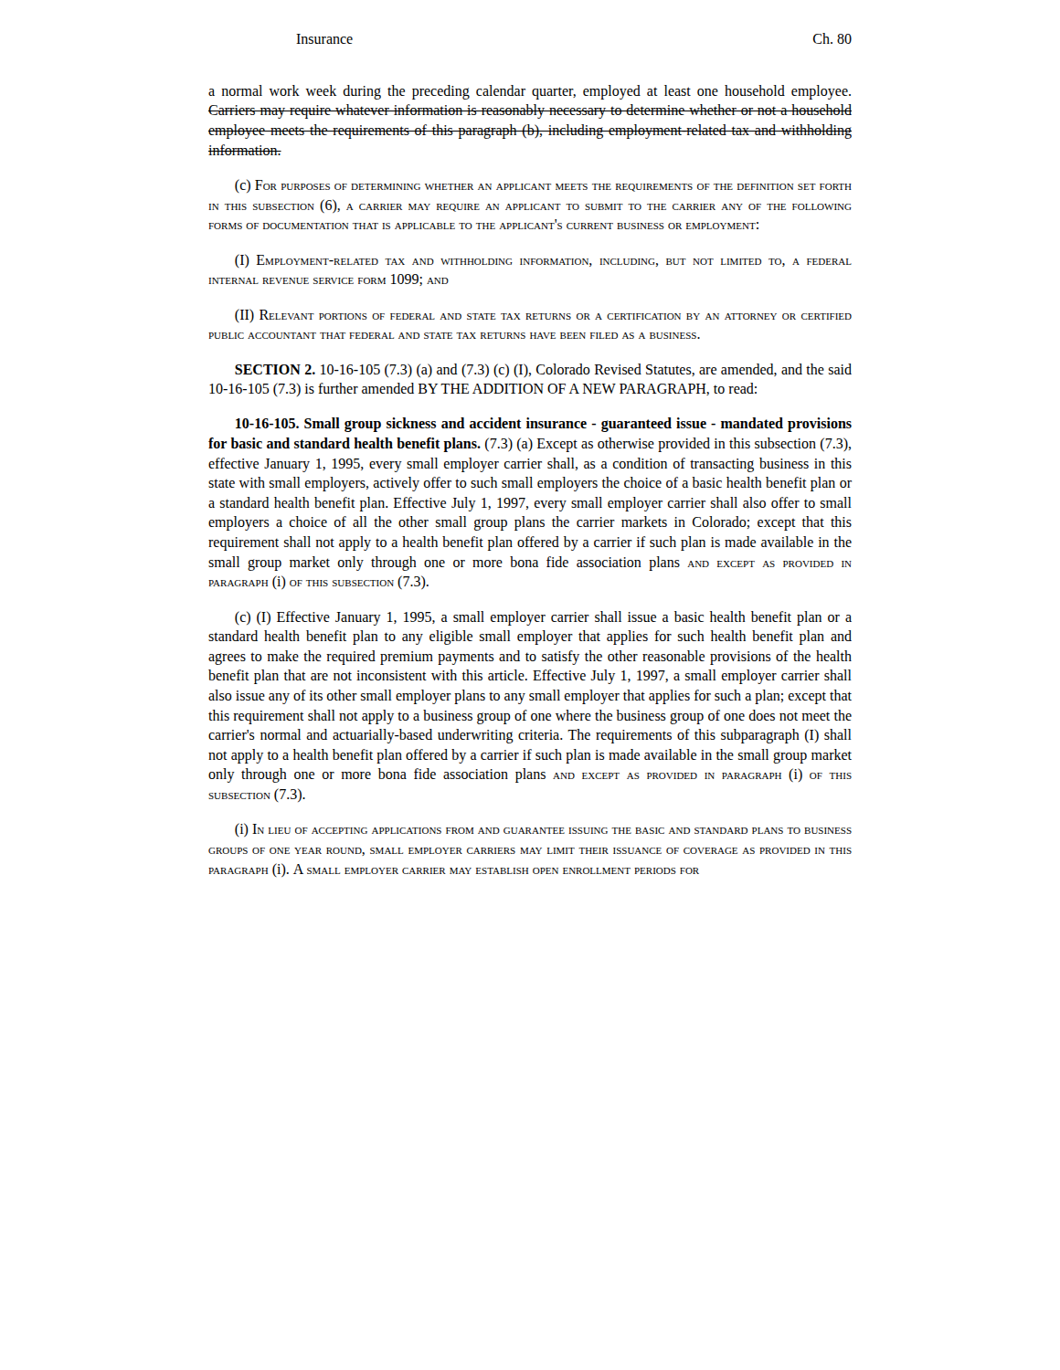Insurance Ch. 80
a normal work week during the preceding calendar quarter, employed at least one household employee. Carriers may require whatever information is reasonably necessary to determine whether or not a household employee meets the requirements of this paragraph (b), including employment-related tax and withholding information.
(c) For purposes of determining whether an applicant meets the requirements of the definition set forth in this subsection (6), a carrier may require an applicant to submit to the carrier any of the following forms of documentation that is applicable to the applicant's current business or employment:
(I) Employment-related tax and withholding information, including, but not limited to, a federal internal revenue service form 1099; and
(II) Relevant portions of federal and state tax returns or a certification by an attorney or certified public accountant that federal and state tax returns have been filed as a business.
SECTION 2. 10-16-105 (7.3) (a) and (7.3) (c) (I), Colorado Revised Statutes, are amended, and the said 10-16-105 (7.3) is further amended BY THE ADDITION OF A NEW PARAGRAPH, to read:
10-16-105. Small group sickness and accident insurance - guaranteed issue - mandated provisions for basic and standard health benefit plans. (7.3) (a) Except as otherwise provided in this subsection (7.3), effective January 1, 1995, every small employer carrier shall, as a condition of transacting business in this state with small employers, actively offer to such small employers the choice of a basic health benefit plan or a standard health benefit plan. Effective July 1, 1997, every small employer carrier shall also offer to small employers a choice of all the other small group plans the carrier markets in Colorado; except that this requirement shall not apply to a health benefit plan offered by a carrier if such plan is made available in the small group market only through one or more bona fide association plans and except as provided in paragraph (i) of this subsection (7.3).
(c) (I) Effective January 1, 1995, a small employer carrier shall issue a basic health benefit plan or a standard health benefit plan to any eligible small employer that applies for such health benefit plan and agrees to make the required premium payments and to satisfy the other reasonable provisions of the health benefit plan that are not inconsistent with this article. Effective July 1, 1997, a small employer carrier shall also issue any of its other small employer plans to any small employer that applies for such a plan; except that this requirement shall not apply to a business group of one where the business group of one does not meet the carrier's normal and actuarially-based underwriting criteria. The requirements of this subparagraph (I) shall not apply to a health benefit plan offered by a carrier if such plan is made available in the small group market only through one or more bona fide association plans and except as provided in paragraph (i) of this subsection (7.3).
(i) In lieu of accepting applications from and guarantee issuing the basic and standard plans to business groups of one year round, small employer carriers may limit their issuance of coverage as provided in this paragraph (i). A small employer carrier may establish open enrollment periods for